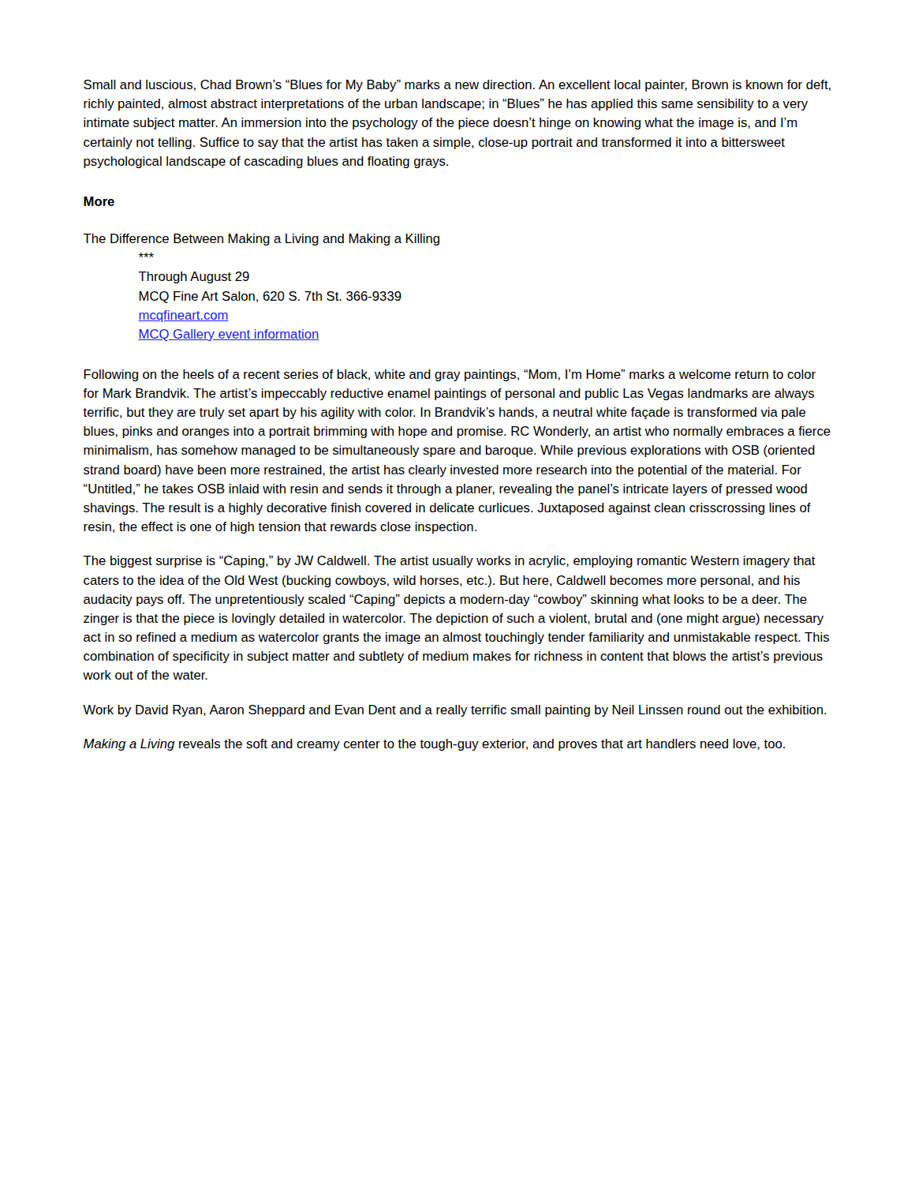Small and luscious, Chad Brown’s “Blues for My Baby” marks a new direction. An excellent local painter, Brown is known for deft, richly painted, almost abstract interpretations of the urban landscape; in “Blues” he has applied this same sensibility to a very intimate subject matter. An immersion into the psychology of the piece doesn’t hinge on knowing what the image is, and I’m certainly not telling. Suffice to say that the artist has taken a simple, close-up portrait and transformed it into a bittersweet psychological landscape of cascading blues and floating grays.
More
The Difference Between Making a Living and Making a Killing
***
Through August 29
MCQ Fine Art Salon, 620 S. 7th St. 366-9339
mcqfineart.com
MCQ Gallery event information
Following on the heels of a recent series of black, white and gray paintings, “Mom, I’m Home” marks a welcome return to color for Mark Brandvik. The artist’s impeccably reductive enamel paintings of personal and public Las Vegas landmarks are always terrific, but they are truly set apart by his agility with color. In Brandvik’s hands, a neutral white façade is transformed via pale blues, pinks and oranges into a portrait brimming with hope and promise. RC Wonderly, an artist who normally embraces a fierce minimalism, has somehow managed to be simultaneously spare and baroque. While previous explorations with OSB (oriented strand board) have been more restrained, the artist has clearly invested more research into the potential of the material. For “Untitled,” he takes OSB inlaid with resin and sends it through a planer, revealing the panel’s intricate layers of pressed wood shavings. The result is a highly decorative finish covered in delicate curlicues. Juxtaposed against clean crisscrossing lines of resin, the effect is one of high tension that rewards close inspection.
The biggest surprise is “Caping,” by JW Caldwell. The artist usually works in acrylic, employing romantic Western imagery that caters to the idea of the Old West (bucking cowboys, wild horses, etc.). But here, Caldwell becomes more personal, and his audacity pays off. The unpretentiously scaled “Caping” depicts a modern-day “cowboy” skinning what looks to be a deer. The zinger is that the piece is lovingly detailed in watercolor. The depiction of such a violent, brutal and (one might argue) necessary act in so refined a medium as watercolor grants the image an almost touchingly tender familiarity and unmistakable respect. This combination of specificity in subject matter and subtlety of medium makes for richness in content that blows the artist’s previous work out of the water.
Work by David Ryan, Aaron Sheppard and Evan Dent and a really terrific small painting by Neil Linssen round out the exhibition.
Making a Living reveals the soft and creamy center to the tough-guy exterior, and proves that art handlers need love, too.